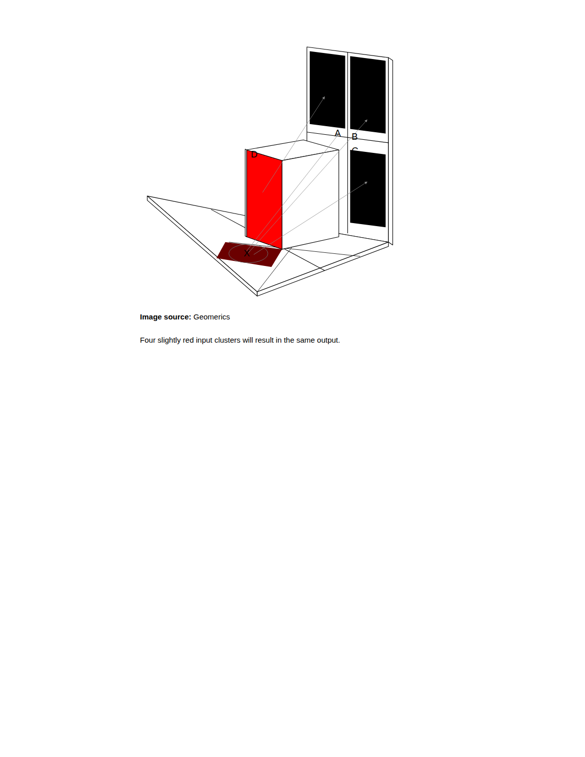Diagram: a cube on a floor plane in front of a wall plane, with arrows showing light bouncing from a red cube face and a red floor patch (X) toward wall patches labelled A, B, C and cube face D. Light transport diagram A white cube sits on a floor plane in front of a wall. The cube's left face is red and labelled D. A dark red patch on the floor is circled and labelled X. Thin arrows radiate from the red surfaces toward black wall panels labelled A, B and C. A B C D X
Image source: Geomerics
Four slightly red input clusters will result in the same output.